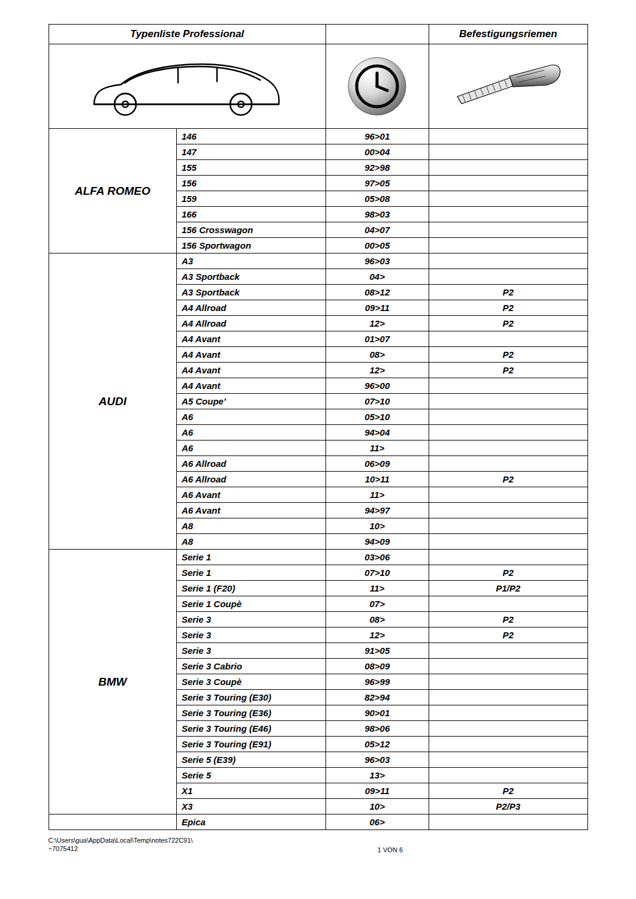| Typenliste Professional | | Befestigungsriemen |
| ALFA ROMEO | 146 | 96>01 | |
| 147 | 00>04 | |
| 155 | 92>98 | |
| 156 | 97>05 | |
| 159 | 05>08 | |
| 166 | 98>03 | |
| 156 Crosswagon | 04>07 | |
| 156 Sportwagon | 00>05 | |
| AUDI | A3 | 96>03 | |
| A3 Sportback | 04> | |
| A3 Sportback | 08>12 | P2 |
| A4 Allroad | 09>11 | P2 |
| A4 Allroad | 12> | P2 |
| A4 Avant | 01>07 | |
| A4 Avant | 08> | P2 |
| A4 Avant | 12> | P2 |
| A4 Avant | 96>00 | |
| A5 Coupe' | 07>10 | |
| A6 | 05>10 | |
| A6 | 94>04 | |
| A6 | 11> | |
| A6 Allroad | 06>09 | |
| A6 Allroad | 10>11 | P2 |
| A6 Avant | 11> | |
| A6 Avant | 94>97 | |
| A8 | 10> | |
| A8 | 94>09 | |
| BMW | Serie 1 | 03>06 | |
| Serie 1 | 07>10 | P2 |
| Serie 1 (F20) | 11> | P1/P2 |
| Serie 1 Coupè | 07> | |
| Serie 3 | 08> | P2 |
| Serie 3 | 12> | P2 |
| Serie 3 | 91>05 | |
| Serie 3 Cabrio | 08>09 | |
| Serie 3 Coupè | 96>99 | |
| Serie 3 Touring (E30) | 82>94 | |
| Serie 3 Touring (E36) | 90>01 | |
| Serie 3 Touring (E46) | 98>06 | |
| Serie 3 Touring (E91) | 05>12 | |
| Serie 5 (E39) | 96>03 | |
| Serie 5 | 13> | |
| X1 | 09>11 | P2 |
| X3 | 10> | P2/P3 |
| | Epica | 06> | |
C:\Users\gua\AppData\Local\Temp\notes722C91\
~7075412
1 VON 6